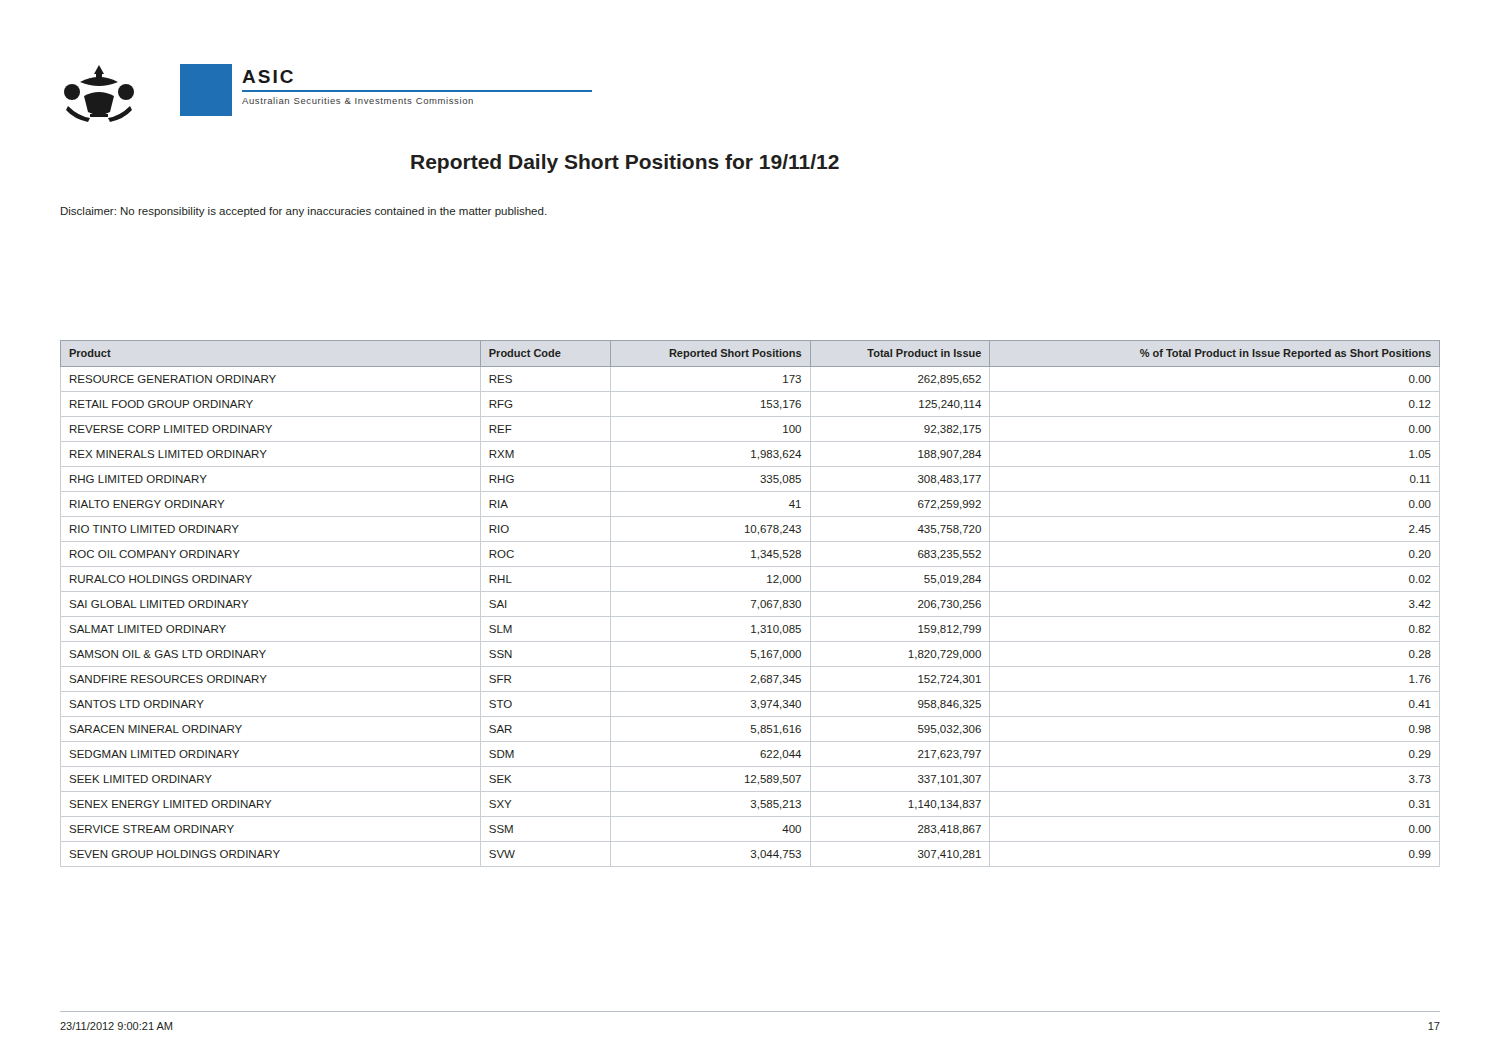ASIC
Australian Securities & Investments Commission
Reported Daily Short Positions for 19/11/12
Disclaimer: No responsibility is accepted for any inaccuracies contained in the matter published.
| Product | Product Code | Reported Short Positions | Total Product in Issue | % of Total Product in Issue Reported as Short Positions |
| --- | --- | --- | --- | --- |
| RESOURCE GENERATION ORDINARY | RES | 173 | 262,895,652 | 0.00 |
| RETAIL FOOD GROUP ORDINARY | RFG | 153,176 | 125,240,114 | 0.12 |
| REVERSE CORP LIMITED ORDINARY | REF | 100 | 92,382,175 | 0.00 |
| REX MINERALS LIMITED ORDINARY | RXM | 1,983,624 | 188,907,284 | 1.05 |
| RHG LIMITED ORDINARY | RHG | 335,085 | 308,483,177 | 0.11 |
| RIALTO ENERGY ORDINARY | RIA | 41 | 672,259,992 | 0.00 |
| RIO TINTO LIMITED ORDINARY | RIO | 10,678,243 | 435,758,720 | 2.45 |
| ROC OIL COMPANY ORDINARY | ROC | 1,345,528 | 683,235,552 | 0.20 |
| RURALCO HOLDINGS ORDINARY | RHL | 12,000 | 55,019,284 | 0.02 |
| SAI GLOBAL LIMITED ORDINARY | SAI | 7,067,830 | 206,730,256 | 3.42 |
| SALMAT LIMITED ORDINARY | SLM | 1,310,085 | 159,812,799 | 0.82 |
| SAMSON OIL & GAS LTD ORDINARY | SSN | 5,167,000 | 1,820,729,000 | 0.28 |
| SANDFIRE RESOURCES ORDINARY | SFR | 2,687,345 | 152,724,301 | 1.76 |
| SANTOS LTD ORDINARY | STO | 3,974,340 | 958,846,325 | 0.41 |
| SARACEN MINERAL ORDINARY | SAR | 5,851,616 | 595,032,306 | 0.98 |
| SEDGMAN LIMITED ORDINARY | SDM | 622,044 | 217,623,797 | 0.29 |
| SEEK LIMITED ORDINARY | SEK | 12,589,507 | 337,101,307 | 3.73 |
| SENEX ENERGY LIMITED ORDINARY | SXY | 3,585,213 | 1,140,134,837 | 0.31 |
| SERVICE STREAM ORDINARY | SSM | 400 | 283,418,867 | 0.00 |
| SEVEN GROUP HOLDINGS ORDINARY | SVW | 3,044,753 | 307,410,281 | 0.99 |
23/11/2012 9:00:21 AM
17